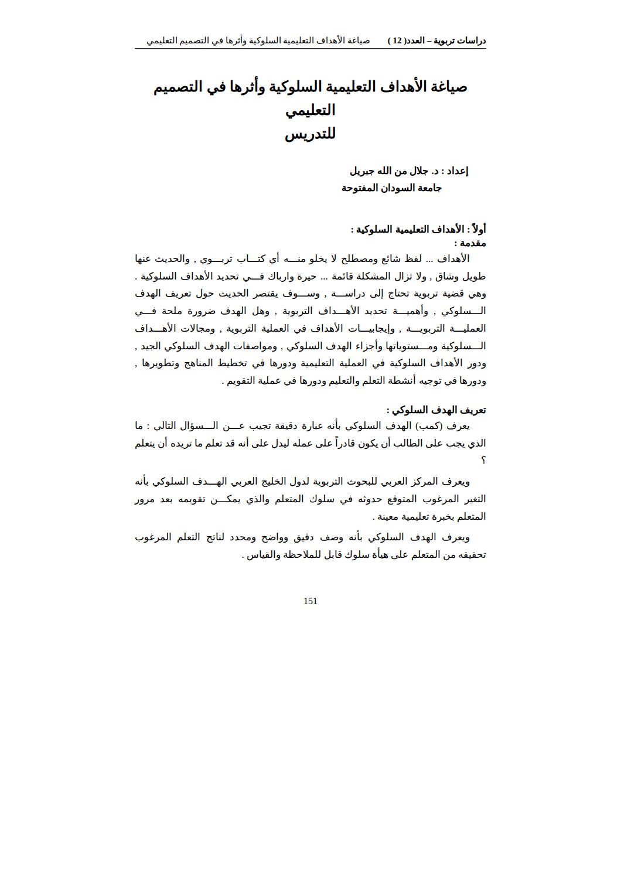دراسات تربوية – العدد( 12 ) صياغة الأهداف التعليمية السلوكية وأثرها في التصميم التعليمي
صياغة الأهداف التعليمية السلوكية وأثرها في التصميم التعليمي
للتدريس
إعداد : د. جلال من الله جبريل جامعة السودان المفتوحة
أولاً : الأهداف التعليمية السلوكية :
مقدمة :
الأهداف ... لفظ شائع ومصطلح لا يخلو منـــه أي كتـــاب تربـــوي , والحديث عنها طويل وشاق , ولا تزال المشكلة قائمة ... حيرة وارباك فـــي تحديد الأهداف السلوكية . وهي قضية تربوية تحتاج إلى دراســـة , وســـوف يقتصر الحديث حول تعريف الهدف الـــسلوكي , وأهميـــة تحديد الأهـــداف التربوية , وهل الهدف ضرورة ملحة فـــي العمليـــة التربويـــة , وإيجابيـــات الأهداف في العملية التربوية , ومجالات الأهـــداف الـــسلوكية ومـــستوياتها وأجزاء الهدف السلوكي , ومواصفات الهدف السلوكي الجيد , ودور الأهداف السلوكية في العملية التعليمية ودورها في تخطيط المناهج وتطويرها , ودورها في توجيه أنشطة التعلم والتعليم ودورها في عملية التقويم .
تعريف الهدف السلوكي :
يعرف (كمب) الهدف السلوكي بأنه عبارة دقيقة تجيب عـــن الـــسؤال التالي : ما الذي يجب على الطالب أن يكون قادراً على عمله ليدل على أنه قد تعلم ما تريده أن يتعلم ؟
ويعرف المركز العربي للبحوث التربوية لدول الخليج العربي الهـــدف السلوكي بأنه التغير المرغوب المتوقع حدوثه في سلوك المتعلم والذي يمكـــن تقويمه بعد مرور المتعلم بخبرة تعليمية معينة .
ويعرف الهدف السلوكي بأنه وصف دقيق وواضح ومحدد لناتج التعلم المرغوب تحقيقه من المتعلم على هيأة سلوك قابل للملاحظة والقياس .
151